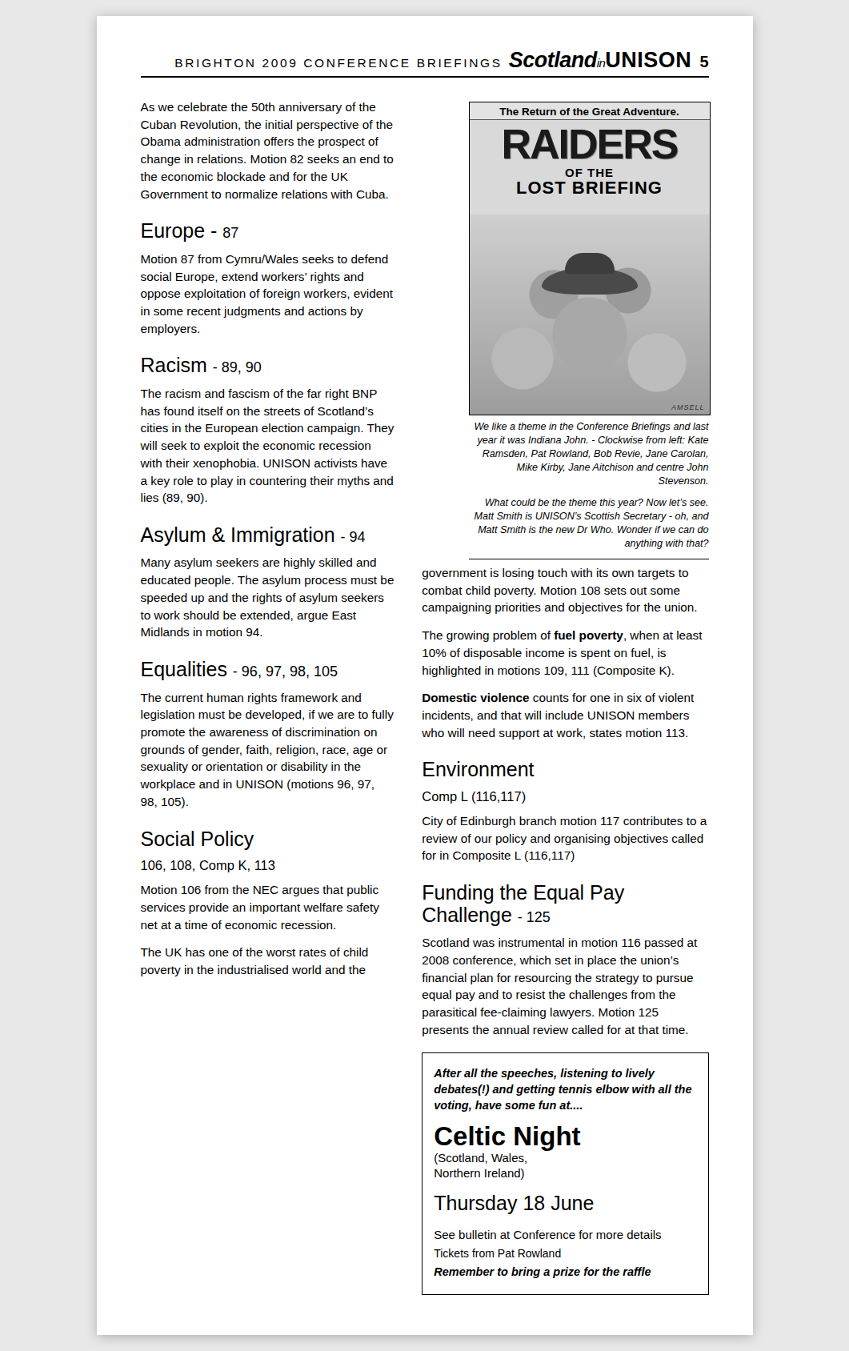BRIGHTON 2009 CONFERENCE BRIEFINGS Scotland in UNISON 5
As we celebrate the 50th anniversary of the Cuban Revolution, the initial perspective of the Obama administration offers the prospect of change in relations. Motion 82 seeks an end to the economic blockade and for the UK Government to normalize relations with Cuba.
Europe - 87
Motion 87 from Cymru/Wales seeks to defend social Europe, extend workers’ rights and oppose exploitation of foreign workers, evident in some recent judgments and actions by employers.
Racism - 89, 90
The racism and fascism of the far right BNP has found itself on the streets of Scotland’s cities in the European election campaign. They will seek to exploit the economic recession with their xenophobia. UNISON activists have a key role to play in countering their myths and lies (89, 90).
Asylum & Immigration - 94
Many asylum seekers are highly skilled and educated people. The asylum process must be speeded up and the rights of asylum seekers to work should be extended, argue East Midlands in motion 94.
Equalities - 96, 97, 98, 105
The current human rights framework and legislation must be developed, if we are to fully promote the awareness of discrimination on grounds of gender, faith, religion, race, age or sexuality or orientation or disability in the workplace and in UNISON (motions 96, 97, 98, 105).
Social Policy
106, 108, Comp K, 113
Motion 106 from the NEC argues that public services provide an important welfare safety net at a time of economic recession.
The UK has one of the worst rates of child poverty in the industrialised world and the
The Return of the Great Adventure.
RAIDERS
OF THE
LOST BRIEFING
AMSELL
We like a theme in the Conference Briefings and last year it was Indiana John. - Clockwise from left: Kate Ramsden, Pat Rowland, Bob Revie, Jane Carolan, Mike Kirby, Jane Aitchison and centre John Stevenson.
What could be the theme this year? Now let’s see. Matt Smith is UNISON’s Scottish Secretary - oh, and Matt Smith is the new Dr Who. Wonder if we can do anything with that?
government is losing touch with its own targets to combat child poverty. Motion 108 sets out some campaigning priorities and objectives for the union.
The growing problem of fuel poverty, when at least 10% of disposable income is spent on fuel, is highlighted in motions 109, 111 (Composite K).
Domestic violence counts for one in six of violent incidents, and that will include UNISON members who will need support at work, states motion 113.
Environment
Comp L (116,117)
City of Edinburgh branch motion 117 contributes to a review of our policy and organising objectives called for in Composite L (116,117)
Funding the Equal Pay Challenge - 125
Scotland was instrumental in motion 116 passed at 2008 conference, which set in place the union’s financial plan for resourcing the strategy to pursue equal pay and to resist the challenges from the parasitical fee-claiming lawyers. Motion 125 presents the annual review called for at that time.
After all the speeches, listening to lively debates(!) and getting tennis elbow with all the voting, have some fun at....
Celtic Night
(Scotland, Wales,
Northern Ireland)
Thursday 18 June
See bulletin at Conference for more details
Tickets from Pat Rowland
Remember to bring a prize for the raffle